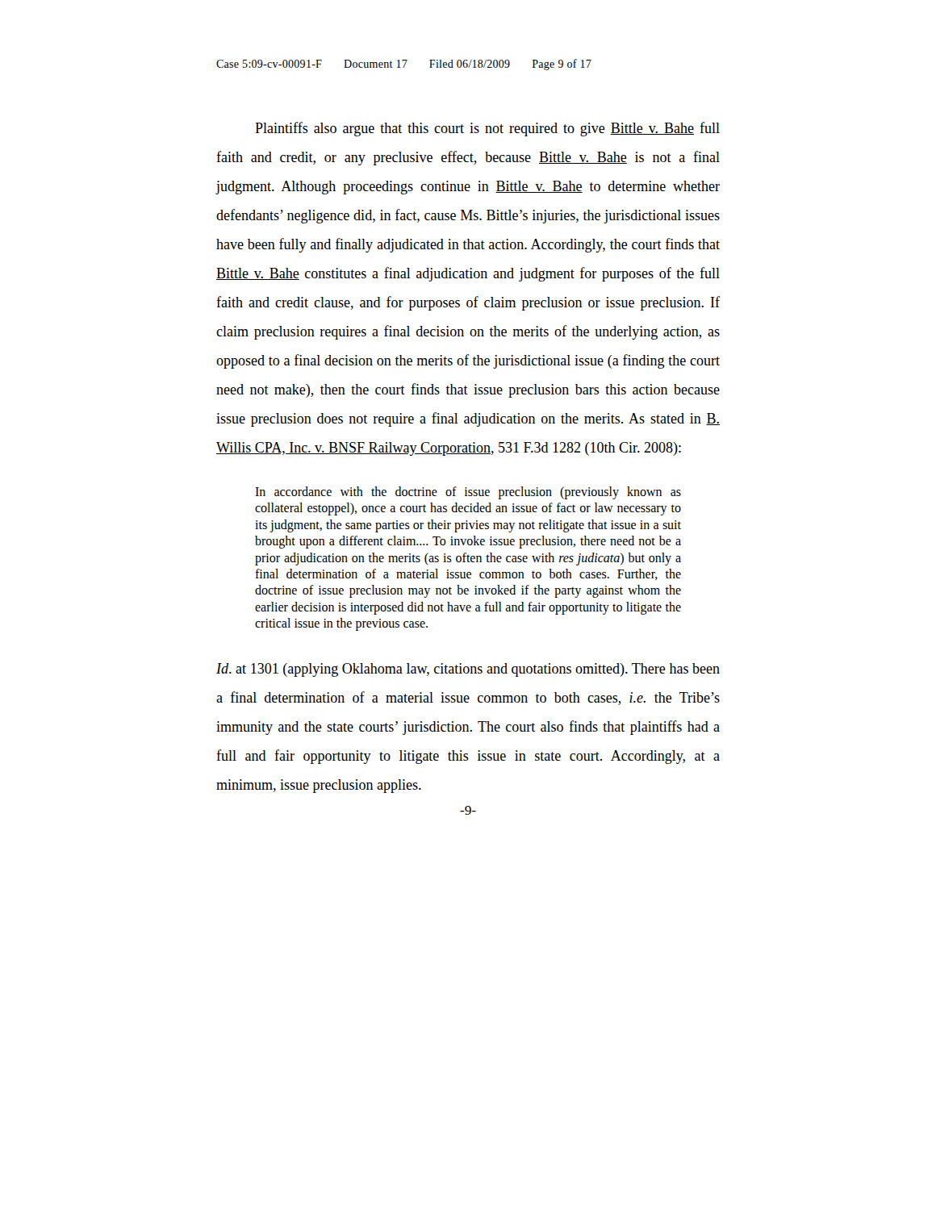Case 5:09-cv-00091-F Document 17 Filed 06/18/2009 Page 9 of 17
Plaintiffs also argue that this court is not required to give Bittle v. Bahe full faith and credit, or any preclusive effect, because Bittle v. Bahe is not a final judgment. Although proceedings continue in Bittle v. Bahe to determine whether defendants’ negligence did, in fact, cause Ms. Bittle’s injuries, the jurisdictional issues have been fully and finally adjudicated in that action. Accordingly, the court finds that Bittle v. Bahe constitutes a final adjudication and judgment for purposes of the full faith and credit clause, and for purposes of claim preclusion or issue preclusion. If claim preclusion requires a final decision on the merits of the underlying action, as opposed to a final decision on the merits of the jurisdictional issue (a finding the court need not make), then the court finds that issue preclusion bars this action because issue preclusion does not require a final adjudication on the merits. As stated in B. Willis CPA, Inc. v. BNSF Railway Corporation, 531 F.3d 1282 (10th Cir. 2008):
In accordance with the doctrine of issue preclusion (previously known as collateral estoppel), once a court has decided an issue of fact or law necessary to its judgment, the same parties or their privies may not relitigate that issue in a suit brought upon a different claim.... To invoke issue preclusion, there need not be a prior adjudication on the merits (as is often the case with res judicata) but only a final determination of a material issue common to both cases. Further, the doctrine of issue preclusion may not be invoked if the party against whom the earlier decision is interposed did not have a full and fair opportunity to litigate the critical issue in the previous case.
Id. at 1301 (applying Oklahoma law, citations and quotations omitted). There has been a final determination of a material issue common to both cases, i.e. the Tribe’s immunity and the state courts’ jurisdiction. The court also finds that plaintiffs had a full and fair opportunity to litigate this issue in state court. Accordingly, at a minimum, issue preclusion applies.
-9-